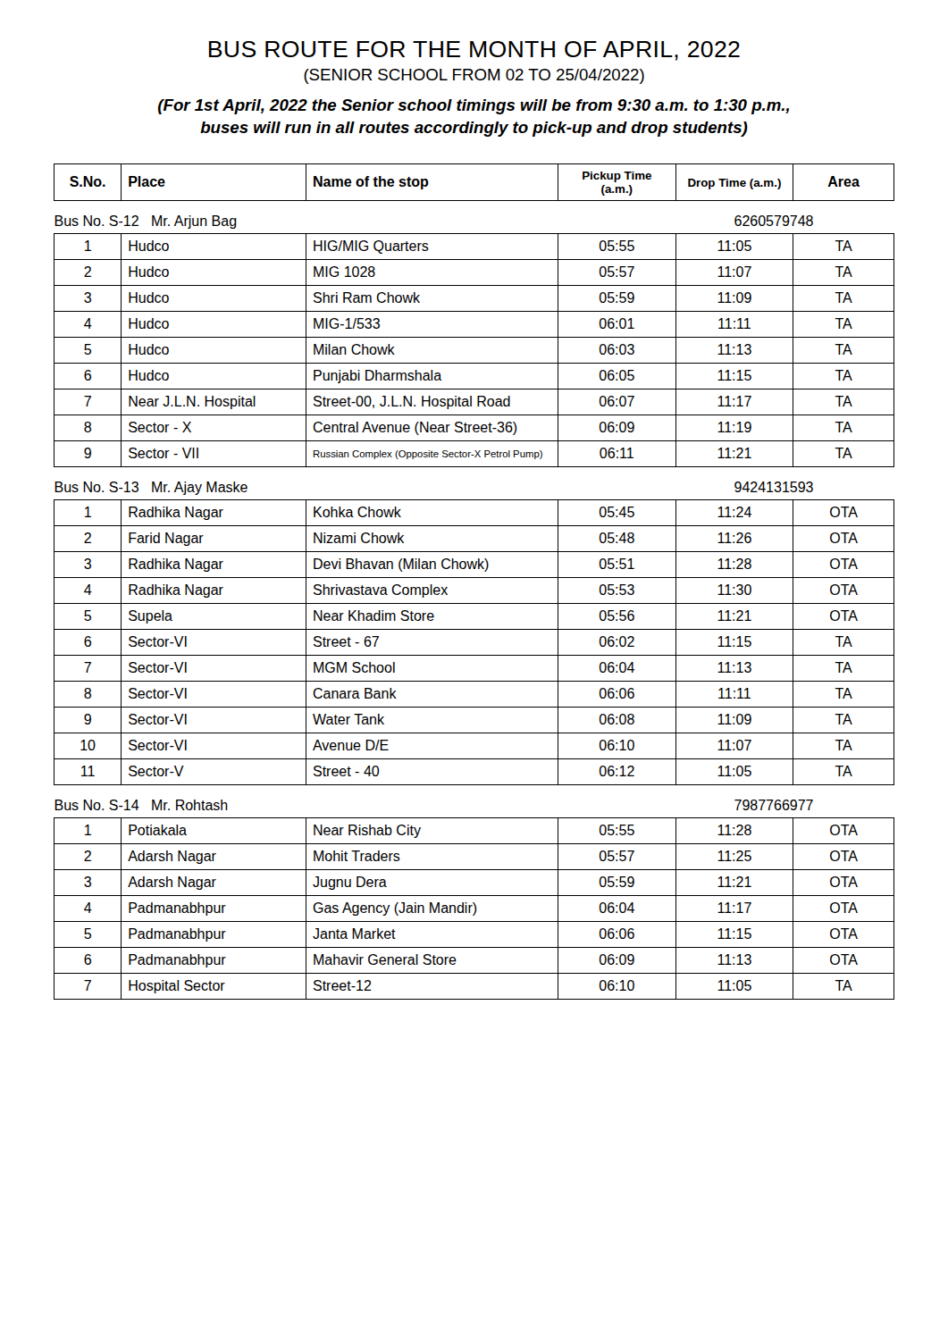BUS ROUTE FOR THE MONTH OF APRIL, 2022
(SENIOR SCHOOL FROM 02 TO 25/04/2022)
(For 1st April, 2022 the Senior school timings will be from 9:30 a.m. to 1:30 p.m.,
buses will run in all routes accordingly to pick-up and drop students)
| S.No. | Place | Name of the stop | Pickup Time (a.m.) | Drop Time (a.m.) | Area |
| --- | --- | --- | --- | --- | --- |
| Bus No. S-12 Mr. Arjun Bag | 6260579748 |
| 1 | Hudco | HIG/MIG Quarters | 05:55 | 11:05 | TA |
| 2 | Hudco | MIG 1028 | 05:57 | 11:07 | TA |
| 3 | Hudco | Shri Ram Chowk | 05:59 | 11:09 | TA |
| 4 | Hudco | MIG-1/533 | 06:01 | 11:11 | TA |
| 5 | Hudco | Milan Chowk | 06:03 | 11:13 | TA |
| 6 | Hudco | Punjabi Dharmshala | 06:05 | 11:15 | TA |
| 7 | Near J.L.N. Hospital | Street-00, J.L.N. Hospital Road | 06:07 | 11:17 | TA |
| 8 | Sector - X | Central Avenue (Near Street-36) | 06:09 | 11:19 | TA |
| 9 | Sector - VII | Russian Complex (Opposite Sector-X Petrol Pump) | 06:11 | 11:21 | TA |
| Bus No. S-13 Mr. Ajay Maske | 9424131593 |
| 1 | Radhika Nagar | Kohka Chowk | 05:45 | 11:24 | OTA |
| 2 | Farid Nagar | Nizami Chowk | 05:48 | 11:26 | OTA |
| 3 | Radhika Nagar | Devi Bhavan (Milan Chowk) | 05:51 | 11:28 | OTA |
| 4 | Radhika Nagar | Shrivastava Complex | 05:53 | 11:30 | OTA |
| 5 | Supela | Near Khadim Store | 05:56 | 11:21 | OTA |
| 6 | Sector-VI | Street - 67 | 06:02 | 11:15 | TA |
| 7 | Sector-VI | MGM School | 06:04 | 11:13 | TA |
| 8 | Sector-VI | Canara Bank | 06:06 | 11:11 | TA |
| 9 | Sector-VI | Water Tank | 06:08 | 11:09 | TA |
| 10 | Sector-VI | Avenue D/E | 06:10 | 11:07 | TA |
| 11 | Sector-V | Street - 40 | 06:12 | 11:05 | TA |
| Bus No. S-14 Mr. Rohtash | 7987766977 |
| 1 | Potiakala | Near Rishab City | 05:55 | 11:28 | OTA |
| 2 | Adarsh Nagar | Mohit Traders | 05:57 | 11:25 | OTA |
| 3 | Adarsh Nagar | Jugnu Dera | 05:59 | 11:21 | OTA |
| 4 | Padmanabhpur | Gas Agency (Jain Mandir) | 06:04 | 11:17 | OTA |
| 5 | Padmanabhpur | Janta Market | 06:06 | 11:15 | OTA |
| 6 | Padmanabhpur | Mahavir General Store | 06:09 | 11:13 | OTA |
| 7 | Hospital Sector | Street-12 | 06:10 | 11:05 | TA |